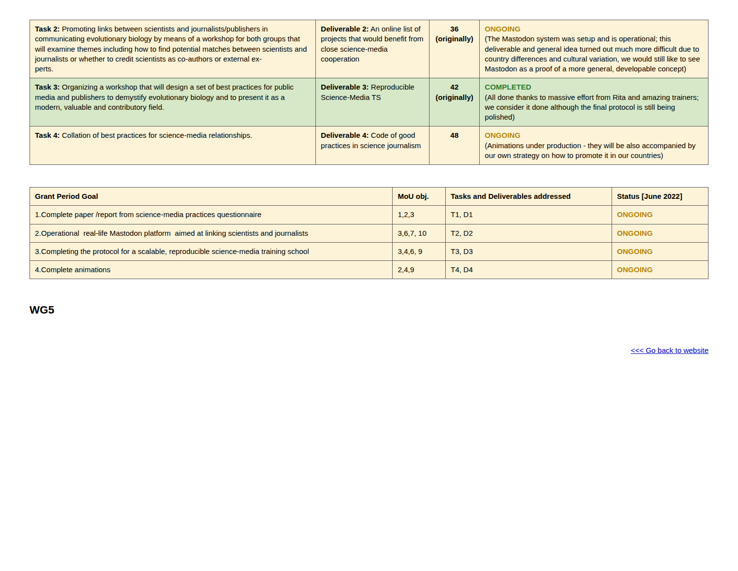| Task 2: Promoting links between scientists and journalists/publishers in communicating evolutionary biology by means of a workshop for both groups that will examine themes including how to find potential matches between scientists and journalists or whether to credit scientists as co-authors or external ex- perts. | Deliverable 2: An online list of projects that would benefit from close science-media cooperation | 36 (originally) | ONGOING (The Mastodon system was setup and is operational; this deliverable and general idea turned out much more difficult due to country differences and cultural variation, we would still like to see Mastodon as a proof of a more general, developable concept) |
| Task 3: Organizing a workshop that will design a set of best practices for public media and publishers to demystify evolutionary biology and to present it as a modern, valuable and contributory field. | Deliverable 3: Reproducible Science-Media TS | 42 (originally) | COMPLETED (All done thanks to massive effort from Rita and amazing trainers; we consider it done although the final protocol is still being polished) |
| Task 4: Collation of best practices for science-media relationships. | Deliverable 4: Code of good practices in science journalism | 48 | ONGOING (Animations under production - they will be also accompanied by our own strategy on how to promote it in our countries) |
| Grant Period Goal | MoU obj. | Tasks and Deliverables addressed | Status [June 2022] |
| --- | --- | --- | --- |
| 1.Complete paper /report from science-media practices questionnaire | 1,2,3 | T1, D1 | ONGOING |
| 2.Operational real-life Mastodon platform aimed at linking scientists and journalists | 3,6,7, 10 | T2, D2 | ONGOING |
| 3.Completing the protocol for a scalable, reproducible science-media training school | 3,4,6, 9 | T3, D3 | ONGOING |
| 4.Complete animations | 2,4,9 | T4, D4 | ONGOING |
WG5
<<< Go back to website